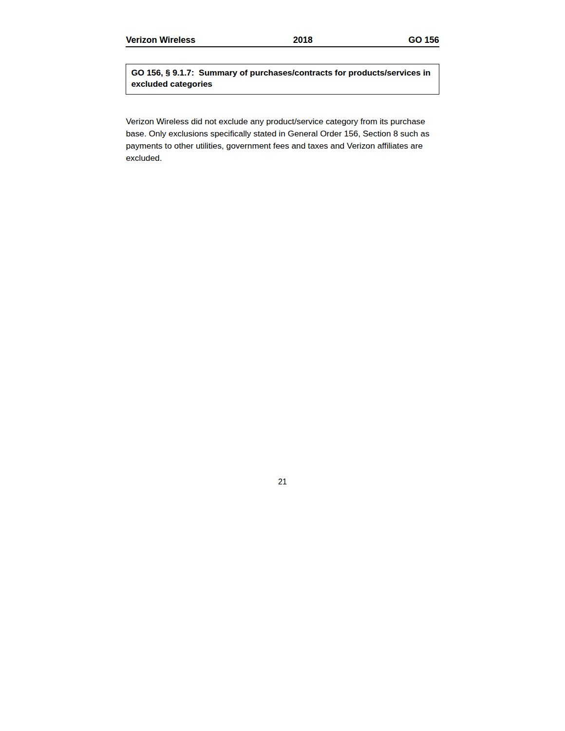Verizon Wireless 2018 GO 156
GO 156, § 9.1.7: Summary of purchases/contracts for products/services in excluded categories
Verizon Wireless did not exclude any product/service category from its purchase base. Only exclusions specifically stated in General Order 156, Section 8 such as payments to other utilities, government fees and taxes and Verizon affiliates are excluded.
21